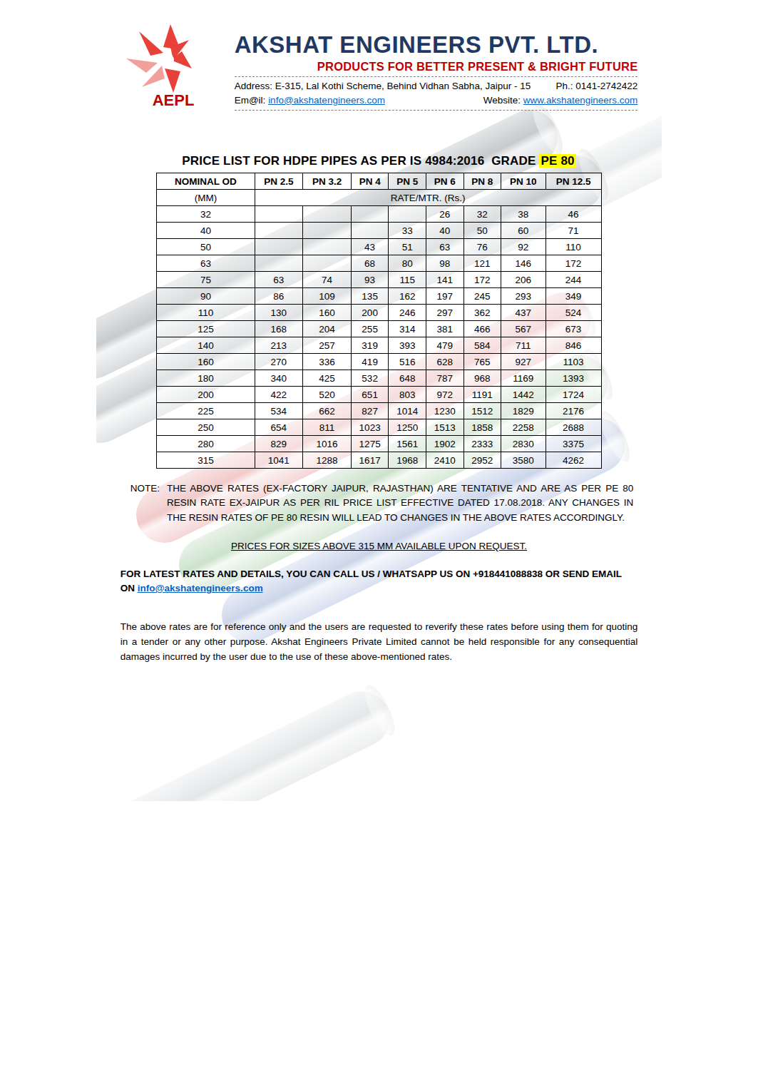AEPL
AKSHAT ENGINEERS PVT. LTD.
PRODUCTS FOR BETTER PRESENT & BRIGHT FUTURE
Address: E-315, Lal Kothi Scheme, Behind Vidhan Sabha, Jaipur - 15 Ph.: 0141-2742422
Em@il: info@akshatengineers.com Website: www.akshatengineers.com
PRICE LIST FOR HDPE PIPES AS PER IS 4984:2016 GRADE PE 80
| NOMINAL OD | PN 2.5 | PN 3.2 | PN 4 | PN 5 | PN 6 | PN 8 | PN 10 | PN 12.5 |
| --- | --- | --- | --- | --- | --- | --- | --- | --- |
| (MM) | RATE/MTR. (Rs.) |
| 32 | | | | | 26 | 32 | 38 | 46 |
| 40 | | | | 33 | 40 | 50 | 60 | 71 |
| 50 | | | 43 | 51 | 63 | 76 | 92 | 110 |
| 63 | | | 68 | 80 | 98 | 121 | 146 | 172 |
| 75 | 63 | 74 | 93 | 115 | 141 | 172 | 206 | 244 |
| 90 | 86 | 109 | 135 | 162 | 197 | 245 | 293 | 349 |
| 110 | 130 | 160 | 200 | 246 | 297 | 362 | 437 | 524 |
| 125 | 168 | 204 | 255 | 314 | 381 | 466 | 567 | 673 |
| 140 | 213 | 257 | 319 | 393 | 479 | 584 | 711 | 846 |
| 160 | 270 | 336 | 419 | 516 | 628 | 765 | 927 | 1103 |
| 180 | 340 | 425 | 532 | 648 | 787 | 968 | 1169 | 1393 |
| 200 | 422 | 520 | 651 | 803 | 972 | 1191 | 1442 | 1724 |
| 225 | 534 | 662 | 827 | 1014 | 1230 | 1512 | 1829 | 2176 |
| 250 | 654 | 811 | 1023 | 1250 | 1513 | 1858 | 2258 | 2688 |
| 280 | 829 | 1016 | 1275 | 1561 | 1902 | 2333 | 2830 | 3375 |
| 315 | 1041 | 1288 | 1617 | 1968 | 2410 | 2952 | 3580 | 4262 |
NOTE:
THE ABOVE RATES (EX-FACTORY JAIPUR, RAJASTHAN) ARE TENTATIVE AND ARE AS PER PE 80 RESIN RATE EX-JAIPUR AS PER RIL PRICE LIST EFFECTIVE DATED 17.08.2018. ANY CHANGES IN THE RESIN RATES OF PE 80 RESIN WILL LEAD TO CHANGES IN THE ABOVE RATES ACCORDINGLY.
PRICES FOR SIZES ABOVE 315 MM AVAILABLE UPON REQUEST.
FOR LATEST RATES AND DETAILS, YOU CAN CALL US / WHATSAPP US ON +918441088838 OR SEND EMAIL ON info@akshatengineers.com
The above rates are for reference only and the users are requested to reverify these rates before using them for quoting in a tender or any other purpose. Akshat Engineers Private Limited cannot be held responsible for any consequential damages incurred by the user due to the use of these above-mentioned rates.